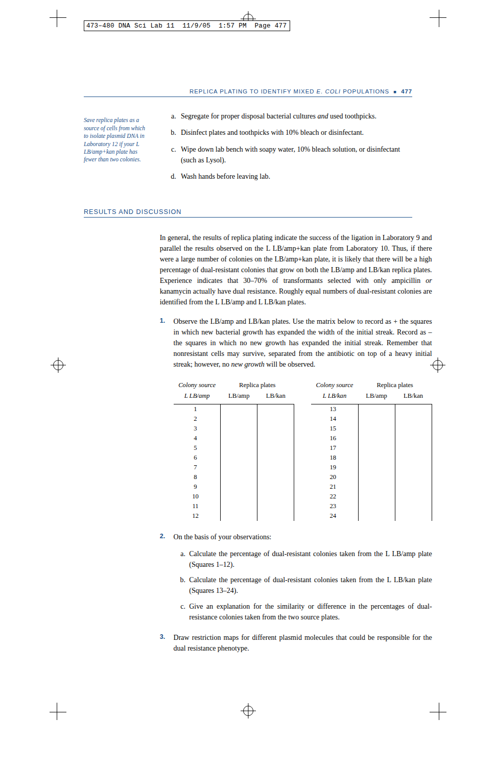473–480 DNA Sci Lab 11 11/9/05 1:57 PM Page 477
REPLICA PLATING TO IDENTIFY MIXED E. COLI POPULATIONS ■ 477
Save replica plates as a source of cells from which to isolate plasmid DNA in Laboratory 12 if your L LB/amp+kan plate has fewer than two colonies.
Segregate for proper disposal bacterial cultures and used toothpicks.
Disinfect plates and toothpicks with 10% bleach or disinfectant.
Wipe down lab bench with soapy water, 10% bleach solution, or disinfectant (such as Lysol).
Wash hands before leaving lab.
RESULTS AND DISCUSSION
In general, the results of replica plating indicate the success of the ligation in Laboratory 9 and parallel the results observed on the L LB/amp+kan plate from Laboratory 10. Thus, if there were a large number of colonies on the LB/amp+kan plate, it is likely that there will be a high percentage of dual-resistant colonies that grow on both the LB/amp and LB/kan replica plates. Experience indicates that 30–70% of transformants selected with only ampicillin or kanamycin actually have dual resistance. Roughly equal numbers of dual-resistant colonies are identified from the L LB/amp and L LB/kan plates.
Observe the LB/amp and LB/kan plates. Use the matrix below to record as + the squares in which new bacterial growth has expanded the width of the initial streak. Record as – the squares in which no new growth has expanded the initial streak. Remember that nonresistant cells may survive, separated from the antibiotic on top of a heavy initial streak; however, no new growth will be observed.
| Colony source | Replica plates | | Colony source | Replica plates |
| --- | --- | --- | --- | --- |
| L LB/amp | LB/amp | LB/kan | | L LB/kan | LB/amp | LB/kan |
| 1 | | | | 13 | | |
| 2 | | | | 14 | | |
| 3 | | | | 15 | | |
| 4 | | | | 16 | | |
| 5 | | | | 17 | | |
| 6 | | | | 18 | | |
| 7 | | | | 19 | | |
| 8 | | | | 20 | | |
| 9 | | | | 21 | | |
| 10 | | | | 22 | | |
| 11 | | | | 23 | | |
| 12 | | | | 24 | | |
On the basis of your observations:
Calculate the percentage of dual-resistant colonies taken from the L LB/amp plate (Squares 1–12).
Calculate the percentage of dual-resistant colonies taken from the L LB/kan plate (Squares 13–24).
Give an explanation for the similarity or difference in the percentages of dual-resistance colonies taken from the two source plates.
Draw restriction maps for different plasmid molecules that could be responsible for the dual resistance phenotype.